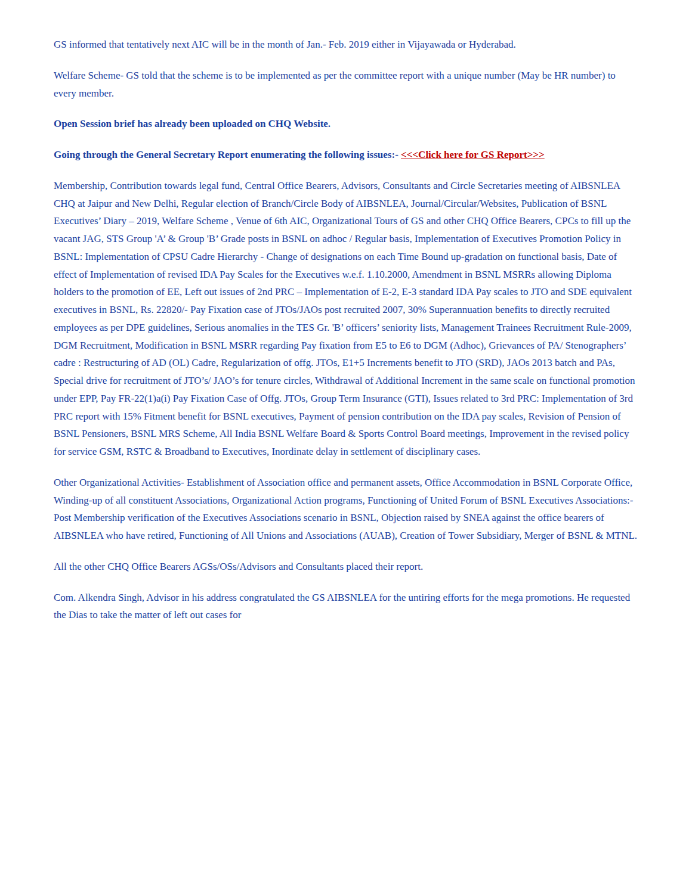GS informed that tentatively next AIC will be in the month of Jan.- Feb. 2019 either in Vijayawada or Hyderabad.
Welfare Scheme- GS told that the scheme is to be implemented as per the committee report with a unique number (May be HR number) to every member.
Open Session brief has already been uploaded on CHQ Website.
Going through the General Secretary Report enumerating the following issues:- <<<Click here for GS Report>>>
Membership, Contribution towards legal fund, Central Office Bearers, Advisors, Consultants and Circle Secretaries meeting of AIBSNLEA CHQ at Jaipur and New Delhi, Regular election of Branch/Circle Body of AIBSNLEA, Journal/Circular/Websites, Publication of BSNL Executives’ Diary – 2019, Welfare Scheme , Venue of 6th AIC, Organizational Tours of GS and other CHQ Office Bearers, CPCs to fill up the vacant JAG, STS Group 'A’ & Group 'B’ Grade posts in BSNL on adhoc / Regular basis, Implementation of Executives Promotion Policy in BSNL: Implementation of CPSU Cadre Hierarchy - Change of designations on each Time Bound up-gradation on functional basis, Date of effect of Implementation of revised IDA Pay Scales for the Executives w.e.f. 1.10.2000, Amendment in BSNL MSRRs allowing Diploma holders to the promotion of EE, Left out issues of 2nd PRC – Implementation of E-2, E-3 standard IDA Pay scales to JTO and SDE equivalent executives in BSNL, Rs. 22820/- Pay Fixation case of JTOs/JAOs post recruited 2007, 30% Superannuation benefits to directly recruited employees as per DPE guidelines, Serious anomalies in the TES Gr. 'B’ officers’ seniority lists, Management Trainees Recruitment Rule-2009, DGM Recruitment, Modification in BSNL MSRR regarding Pay fixation from E5 to E6 to DGM (Adhoc), Grievances of PA/ Stenographers’ cadre : Restructuring of AD (OL) Cadre, Regularization of offg. JTOs, E1+5 Increments benefit to JTO (SRD), JAOs 2013 batch and PAs, Special drive for recruitment of JTO’s/ JAO’s for tenure circles, Withdrawal of Additional Increment in the same scale on functional promotion under EPP, Pay FR-22(1)a(i) Pay Fixation Case of Offg. JTOs, Group Term Insurance (GTI), Issues related to 3rd PRC: Implementation of 3rd PRC report with 15% Fitment benefit for BSNL executives, Payment of pension contribution on the IDA pay scales, Revision of Pension of BSNL Pensioners, BSNL MRS Scheme, All India BSNL Welfare Board & Sports Control Board meetings, Improvement in the revised policy for service GSM, RSTC & Broadband to Executives, Inordinate delay in settlement of disciplinary cases.
Other Organizational Activities- Establishment of Association office and permanent assets, Office Accommodation in BSNL Corporate Office, Winding-up of all constituent Associations, Organizational Action programs, Functioning of United Forum of BSNL Executives Associations:- Post Membership verification of the Executives Associations scenario in BSNL, Objection raised by SNEA against the office bearers of AIBSNLEA who have retired, Functioning of All Unions and Associations (AUAB), Creation of Tower Subsidiary, Merger of BSNL & MTNL.
All the other CHQ Office Bearers AGSs/OSs/Advisors and Consultants placed their report.
Com. Alkendra Singh, Advisor in his address congratulated the GS AIBSNLEA for the untiring efforts for the mega promotions. He requested the Dias to take the matter of left out cases for